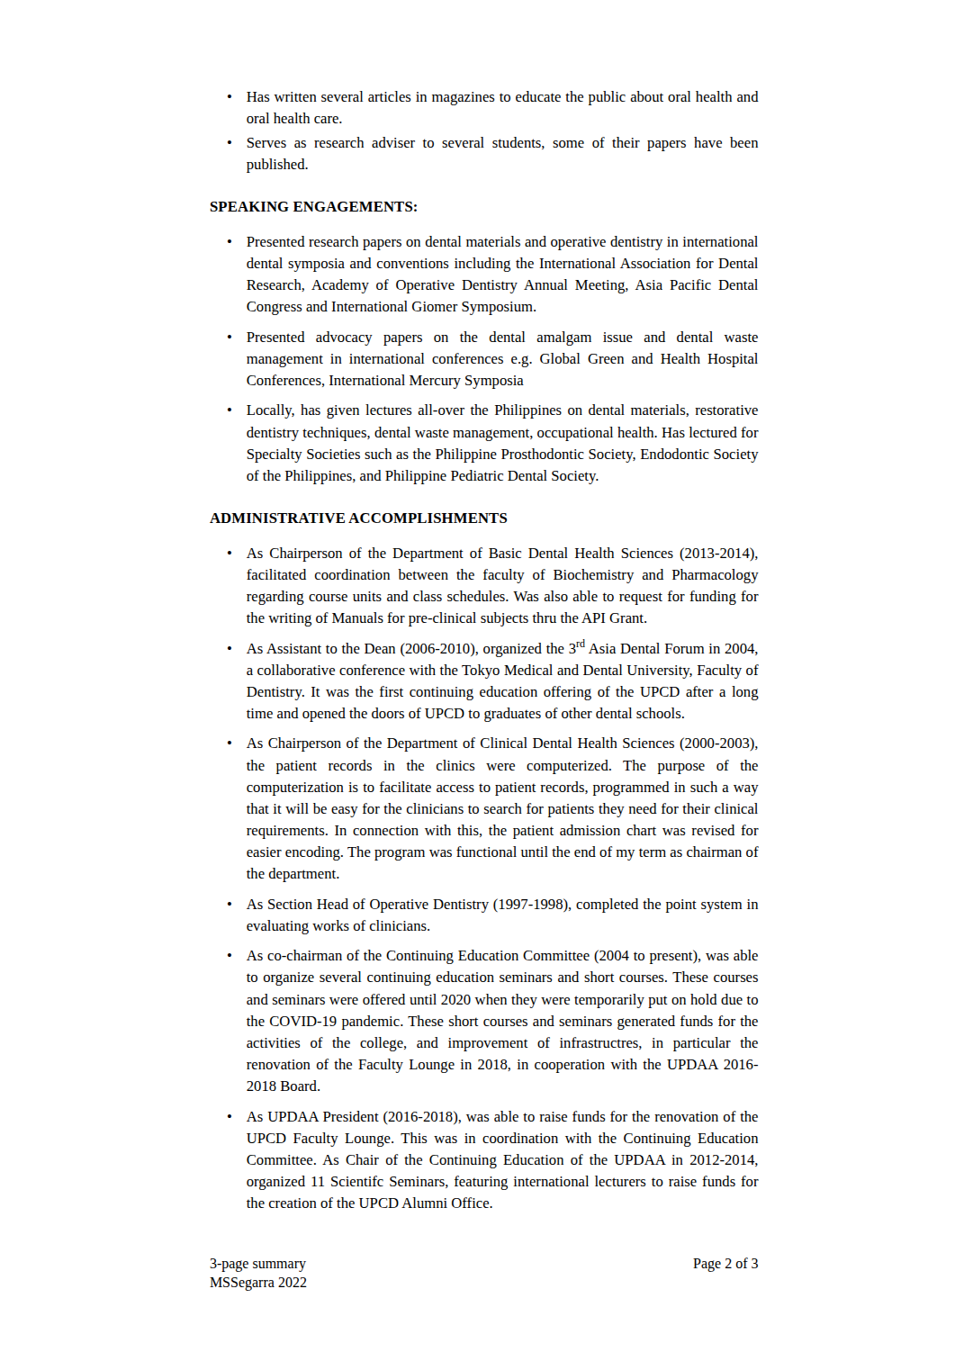Has written several articles in magazines to educate the public about oral health and oral health care.
Serves as research adviser to several students, some of their papers have been published.
SPEAKING ENGAGEMENTS:
Presented research papers on dental materials and operative dentistry in international dental symposia and conventions including the International Association for Dental Research, Academy of Operative Dentistry Annual Meeting, Asia Pacific Dental Congress and International Giomer Symposium.
Presented advocacy papers on the dental amalgam issue and dental waste management in international conferences e.g. Global Green and Health Hospital Conferences, International Mercury Symposia
Locally, has given lectures all-over the Philippines on dental materials, restorative dentistry techniques, dental waste management, occupational health. Has lectured for Specialty Societies such as the Philippine Prosthodontic Society, Endodontic Society of the Philippines, and Philippine Pediatric Dental Society.
ADMINISTRATIVE ACCOMPLISHMENTS
As Chairperson of the Department of Basic Dental Health Sciences (2013-2014), facilitated coordination between the faculty of Biochemistry and Pharmacology regarding course units and class schedules. Was also able to request for funding for the writing of Manuals for pre-clinical subjects thru the API Grant.
As Assistant to the Dean (2006-2010), organized the 3rd Asia Dental Forum in 2004, a collaborative conference with the Tokyo Medical and Dental University, Faculty of Dentistry. It was the first continuing education offering of the UPCD after a long time and opened the doors of UPCD to graduates of other dental schools.
As Chairperson of the Department of Clinical Dental Health Sciences (2000-2003), the patient records in the clinics were computerized. The purpose of the computerization is to facilitate access to patient records, programmed in such a way that it will be easy for the clinicians to search for patients they need for their clinical requirements. In connection with this, the patient admission chart was revised for easier encoding. The program was functional until the end of my term as chairman of the department.
As Section Head of Operative Dentistry (1997-1998), completed the point system in evaluating works of clinicians.
As co-chairman of the Continuing Education Committee (2004 to present), was able to organize several continuing education seminars and short courses. These courses and seminars were offered until 2020 when they were temporarily put on hold due to the COVID-19 pandemic. These short courses and seminars generated funds for the activities of the college, and improvement of infrastructres, in particular the renovation of the Faculty Lounge in 2018, in cooperation with the UPDAA 2016-2018 Board.
As UPDAA President (2016-2018), was able to raise funds for the renovation of the UPCD Faculty Lounge. This was in coordination with the Continuing Education Committee. As Chair of the Continuing Education of the UPDAA in 2012-2014, organized 11 Scientifc Seminars, featuring international lecturers to raise funds for the creation of the UPCD Alumni Office.
3-page summary
MSSegarra 2022
Page 2 of 3